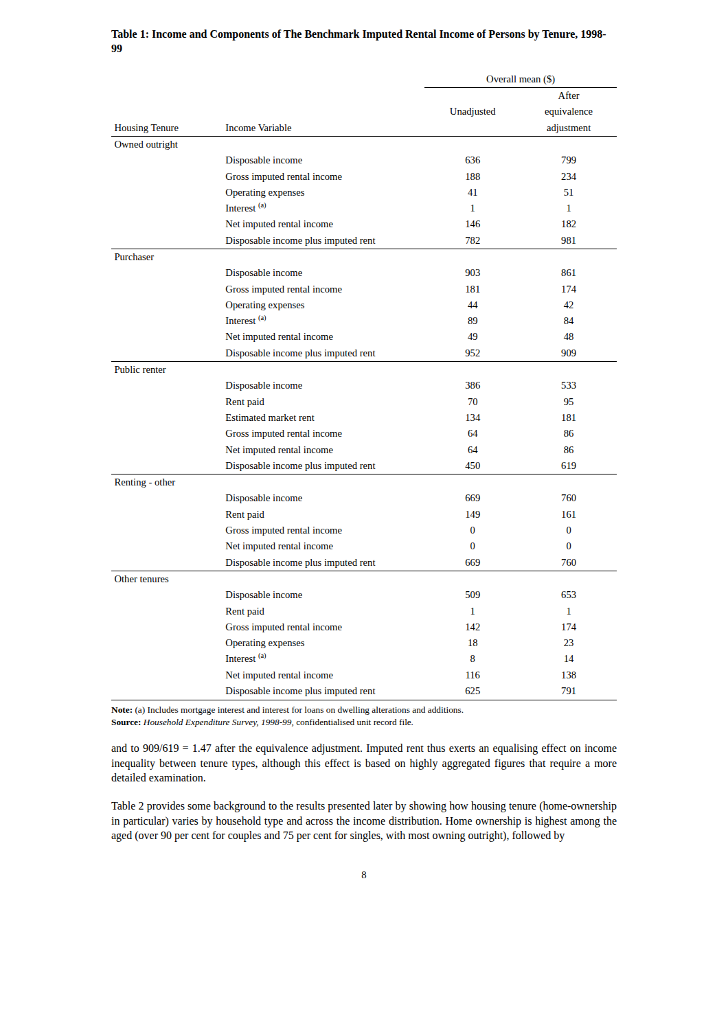Table 1: Income and Components of The Benchmark Imputed Rental Income of Persons by Tenure, 1998-99
| | Overall mean ($) |
| --- | --- |
| | | After |
| | Unadjusted | equivalence |
| Housing Tenure | Income Variable | | adjustment |
| Owned outright | | | |
| | Disposable income | 636 | 799 |
| | Gross imputed rental income | 188 | 234 |
| | Operating expenses | 41 | 51 |
| | Interest (a) | 1 | 1 |
| | Net imputed rental income | 146 | 182 |
| | Disposable income plus imputed rent | 782 | 981 |
| Purchaser | | | |
| | Disposable income | 903 | 861 |
| | Gross imputed rental income | 181 | 174 |
| | Operating expenses | 44 | 42 |
| | Interest (a) | 89 | 84 |
| | Net imputed rental income | 49 | 48 |
| | Disposable income plus imputed rent | 952 | 909 |
| Public renter | | | |
| | Disposable income | 386 | 533 |
| | Rent paid | 70 | 95 |
| | Estimated market rent | 134 | 181 |
| | Gross imputed rental income | 64 | 86 |
| | Net imputed rental income | 64 | 86 |
| | Disposable income plus imputed rent | 450 | 619 |
| Renting - other | | | |
| | Disposable income | 669 | 760 |
| | Rent paid | 149 | 161 |
| | Gross imputed rental income | 0 | 0 |
| | Net imputed rental income | 0 | 0 |
| | Disposable income plus imputed rent | 669 | 760 |
| Other tenures | | | |
| | Disposable income | 509 | 653 |
| | Rent paid | 1 | 1 |
| | Gross imputed rental income | 142 | 174 |
| | Operating expenses | 18 | 23 |
| | Interest (a) | 8 | 14 |
| | Net imputed rental income | 116 | 138 |
| | Disposable income plus imputed rent | 625 | 791 |
Note: (a) Includes mortgage interest and interest for loans on dwelling alterations and additions.
Source: Household Expenditure Survey, 1998-99, confidentialised unit record file.
and to 909/619 = 1.47 after the equivalence adjustment. Imputed rent thus exerts an equalising effect on income inequality between tenure types, although this effect is based on highly aggregated figures that require a more detailed examination.
Table 2 provides some background to the results presented later by showing how housing tenure (home-ownership in particular) varies by household type and across the income distribution. Home ownership is highest among the aged (over 90 per cent for couples and 75 per cent for singles, with most owning outright), followed by
8